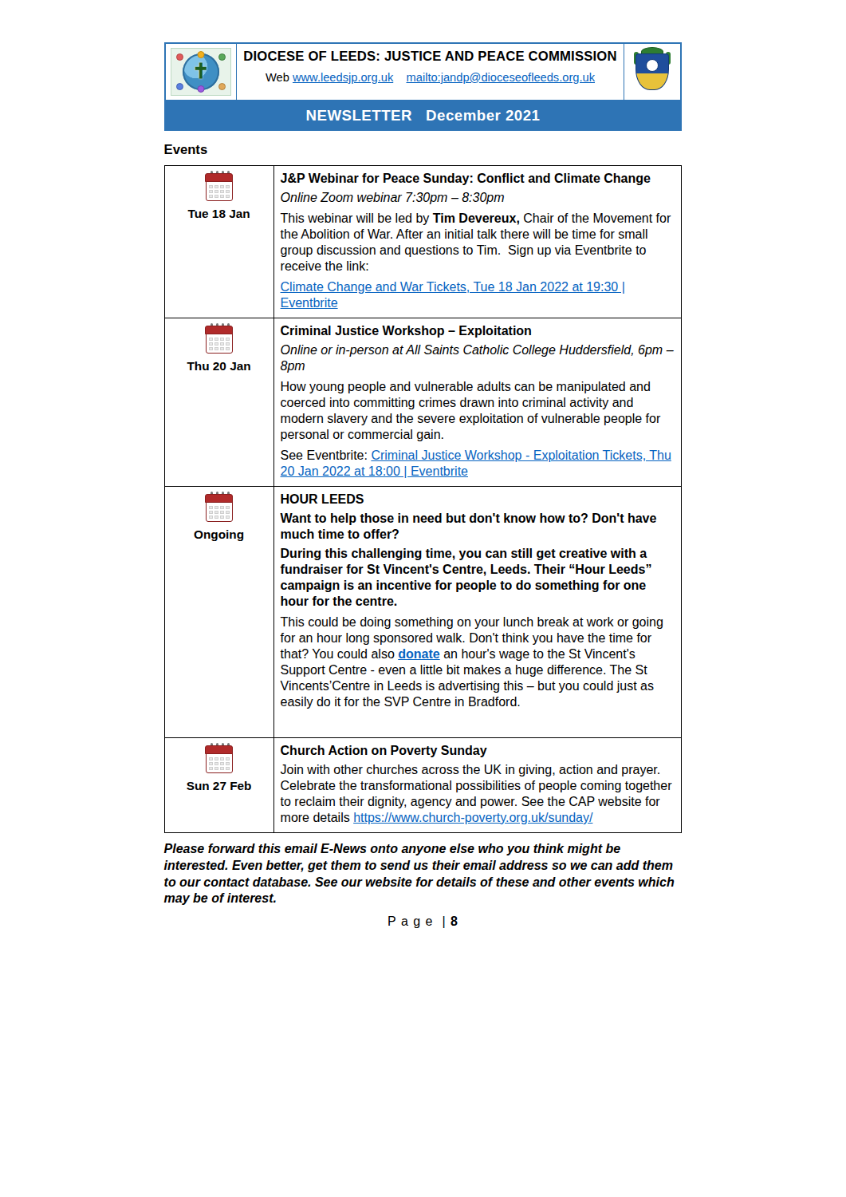✝
DIOCESE OF LEEDS: JUSTICE AND PEACE COMMISSION
Web www.leedsjp.org.uk mailto:jandp@dioceseofleeds.org.uk
NEWSLETTER December 2021
Events
| Tue 18 Jan | J&P Webinar for Peace Sunday: Conflict and Climate Change Online Zoom webinar 7:30pm – 8:30pm This webinar will be led by Tim Devereux, Chair of the Movement for the Abolition of War. After an initial talk there will be time for small group discussion and questions to Tim. Sign up via Eventbrite to receive the link: Climate Change and War Tickets, Tue 18 Jan 2022 at 19:30 / Eventbrite |
| Thu 20 Jan | Criminal Justice Workshop – Exploitation Online or in-person at All Saints Catholic College Huddersfield, 6pm – 8pm How young people and vulnerable adults can be manipulated and coerced into committing crimes drawn into criminal activity and modern slavery and the severe exploitation of vulnerable people for personal or commercial gain. See Eventbrite: Criminal Justice Workshop - Exploitation Tickets, Thu 20 Jan 2022 at 18:00 / Eventbrite |
| Ongoing | HOUR LEEDS Want to help those in need but don't know how to? Don't have much time to offer? During this challenging time, you can still get creative with a fundraiser for St Vincent's Centre, Leeds. Their “Hour Leeds” campaign is an incentive for people to do something for one hour for the centre. This could be doing something on your lunch break at work or going for an hour long sponsored walk. Don't think you have the time for that? You could also donate an hour's wage to the St Vincent's Support Centre - even a little bit makes a huge difference. The St Vincents’Centre in Leeds is advertising this – but you could just as easily do it for the SVP Centre in Bradford. |
| Sun 27 Feb | Church Action on Poverty Sunday Join with other churches across the UK in giving, action and prayer. Celebrate the transformational possibilities of people coming together to reclaim their dignity, agency and power. See the CAP website for more details https://www.church-poverty.org.uk/sunday/ |
Please forward this email E-News onto anyone else who you think might be interested. Even better, get them to send us their email address so we can add them to our contact database. See our website for details of these and other events which may be of interest.
P a g e | 8